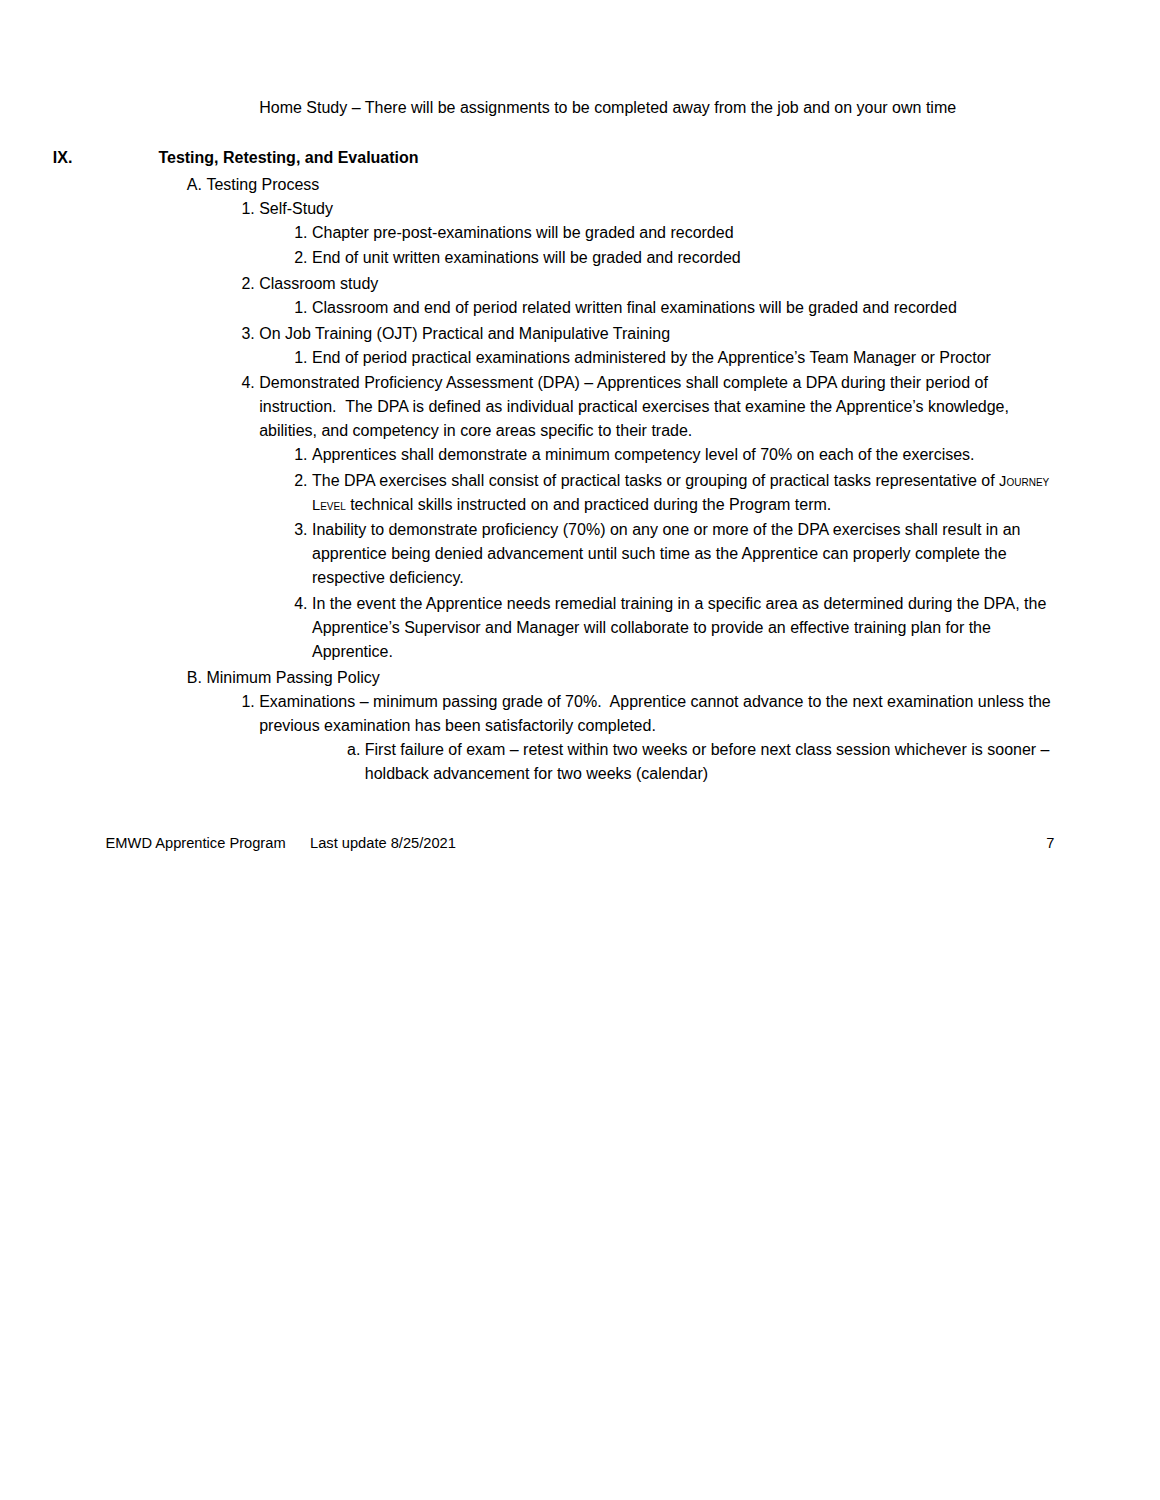Home Study – There will be assignments to be completed away from the job and on your own time
IX. Testing, Retesting, and Evaluation
Testing Process
Self-Study
Chapter pre-post-examinations will be graded and recorded
End of unit written examinations will be graded and recorded
Classroom study
Classroom and end of period related written final examinations will be graded and recorded
On Job Training (OJT) Practical and Manipulative Training
End of period practical examinations administered by the Apprentice’s Team Manager or Proctor
Demonstrated Proficiency Assessment (DPA) – Apprentices shall complete a DPA during their period of instruction. The DPA is defined as individual practical exercises that examine the Apprentice’s knowledge, abilities, and competency in core areas specific to their trade.
Apprentices shall demonstrate a minimum competency level of 70% on each of the exercises.
The DPA exercises shall consist of practical tasks or grouping of practical tasks representative of Journey Level technical skills instructed on and practiced during the Program term.
Inability to demonstrate proficiency (70%) on any one or more of the DPA exercises shall result in an apprentice being denied advancement until such time as the Apprentice can properly complete the respective deficiency.
In the event the Apprentice needs remedial training in a specific area as determined during the DPA, the Apprentice’s Supervisor and Manager will collaborate to provide an effective training plan for the Apprentice.
Minimum Passing Policy
Examinations – minimum passing grade of 70%. Apprentice cannot advance to the next examination unless the previous examination has been satisfactorily completed.
First failure of exam – retest within two weeks or before next class session whichever is sooner – holdback advancement for two weeks (calendar)
EMWD Apprentice Program Last update 8/25/2021 7